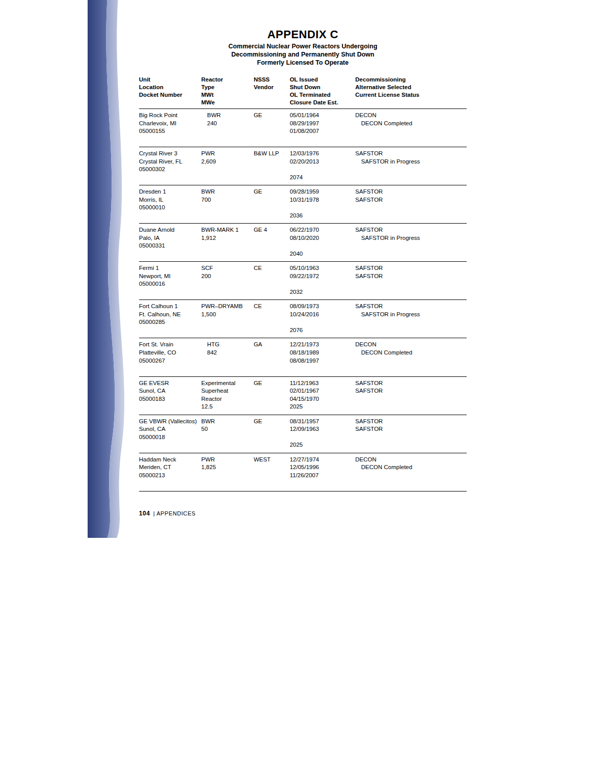APPENDIX C
Commercial Nuclear Power Reactors Undergoing
Decommissioning and Permanently Shut Down
Formerly Licensed To Operate
| Unit Location Docket Number | Reactor Type MWt MWe | NSSS Vendor | OL Issued Shut Down OL Terminated Closure Date Est. | Decommissioning Alternative Selected Current License Status |
| --- | --- | --- | --- | --- |
| Big Rock Point Charlevoix, MI 05000155 | BWR 240 | GE | 05/01/1964 08/29/1997 01/08/2007 | DECON DECON Completed |
| Crystal River 3 Crystal River, FL 05000302 | PWR 2,609 | B&W LLP | 12/03/1976 02/20/2013 2074 | SAFSTOR SAFSTOR in Progress |
| Dresden 1 Morris, IL 05000010 | BWR 700 | GE | 09/28/1959 10/31/1978 2036 | SAFSTOR SAFSTOR |
| Duane Arnold Palo, IA 05000331 | BWR-MARK 1 1,912 | GE 4 | 06/22/1970 08/10/2020 2040 | SAFSTOR SAFSTOR in Progress |
| Fermi 1 Newport, MI 05000016 | SCF 200 | CE | 05/10/1963 09/22/1972 2032 | SAFSTOR SAFSTOR |
| Fort Calhoun 1 Ft. Calhoun, NE 05000285 | PWR–DRYAMB 1,500 | CE | 08/09/1973 10/24/2016 2076 | SAFSTOR SAFSTOR in Progress |
| Fort St. Vrain Platteville, CO 05000267 | HTG 842 | GA | 12/21/1973 08/18/1989 08/08/1997 | DECON DECON Completed |
| GE EVESR Sunol, CA 05000183 | Experimental Superheat Reactor 12.5 | GE | 11/12/1963 02/01/1967 04/15/1970 2025 | SAFSTOR SAFSTOR |
| GE VBWR (Vallecitos) Sunol, CA 05000018 | BWR 50 | GE | 08/31/1957 12/09/1963 2025 | SAFSTOR SAFSTOR |
| Haddam Neck Meriden, CT 05000213 | PWR 1,825 | WEST | 12/27/1974 12/05/1996 11/26/2007 | DECON DECON Completed |
104| APPENDICES